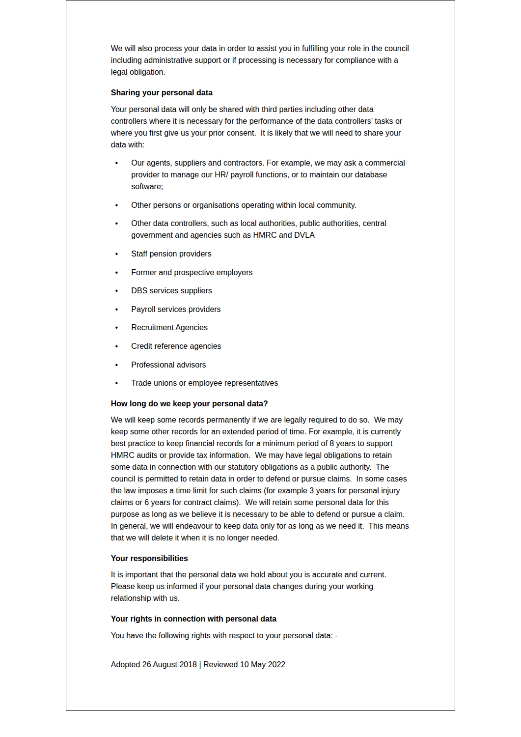We will also process your data in order to assist you in fulfilling your role in the council including administrative support or if processing is necessary for compliance with a legal obligation.
Sharing your personal data
Your personal data will only be shared with third parties including other data controllers where it is necessary for the performance of the data controllers’ tasks or where you first give us your prior consent. It is likely that we will need to share your data with:
Our agents, suppliers and contractors. For example, we may ask a commercial provider to manage our HR/ payroll functions, or to maintain our database software;
Other persons or organisations operating within local community.
Other data controllers, such as local authorities, public authorities, central government and agencies such as HMRC and DVLA
Staff pension providers
Former and prospective employers
DBS services suppliers
Payroll services providers
Recruitment Agencies
Credit reference agencies
Professional advisors
Trade unions or employee representatives
How long do we keep your personal data?
We will keep some records permanently if we are legally required to do so. We may keep some other records for an extended period of time. For example, it is currently best practice to keep financial records for a minimum period of 8 years to support HMRC audits or provide tax information. We may have legal obligations to retain some data in connection with our statutory obligations as a public authority. The council is permitted to retain data in order to defend or pursue claims. In some cases the law imposes a time limit for such claims (for example 3 years for personal injury claims or 6 years for contract claims). We will retain some personal data for this purpose as long as we believe it is necessary to be able to defend or pursue a claim. In general, we will endeavour to keep data only for as long as we need it. This means that we will delete it when it is no longer needed.
Your responsibilities
It is important that the personal data we hold about you is accurate and current. Please keep us informed if your personal data changes during your working relationship with us.
Your rights in connection with personal data
You have the following rights with respect to your personal data: -
Adopted 26 August 2018 | Reviewed 10 May 2022